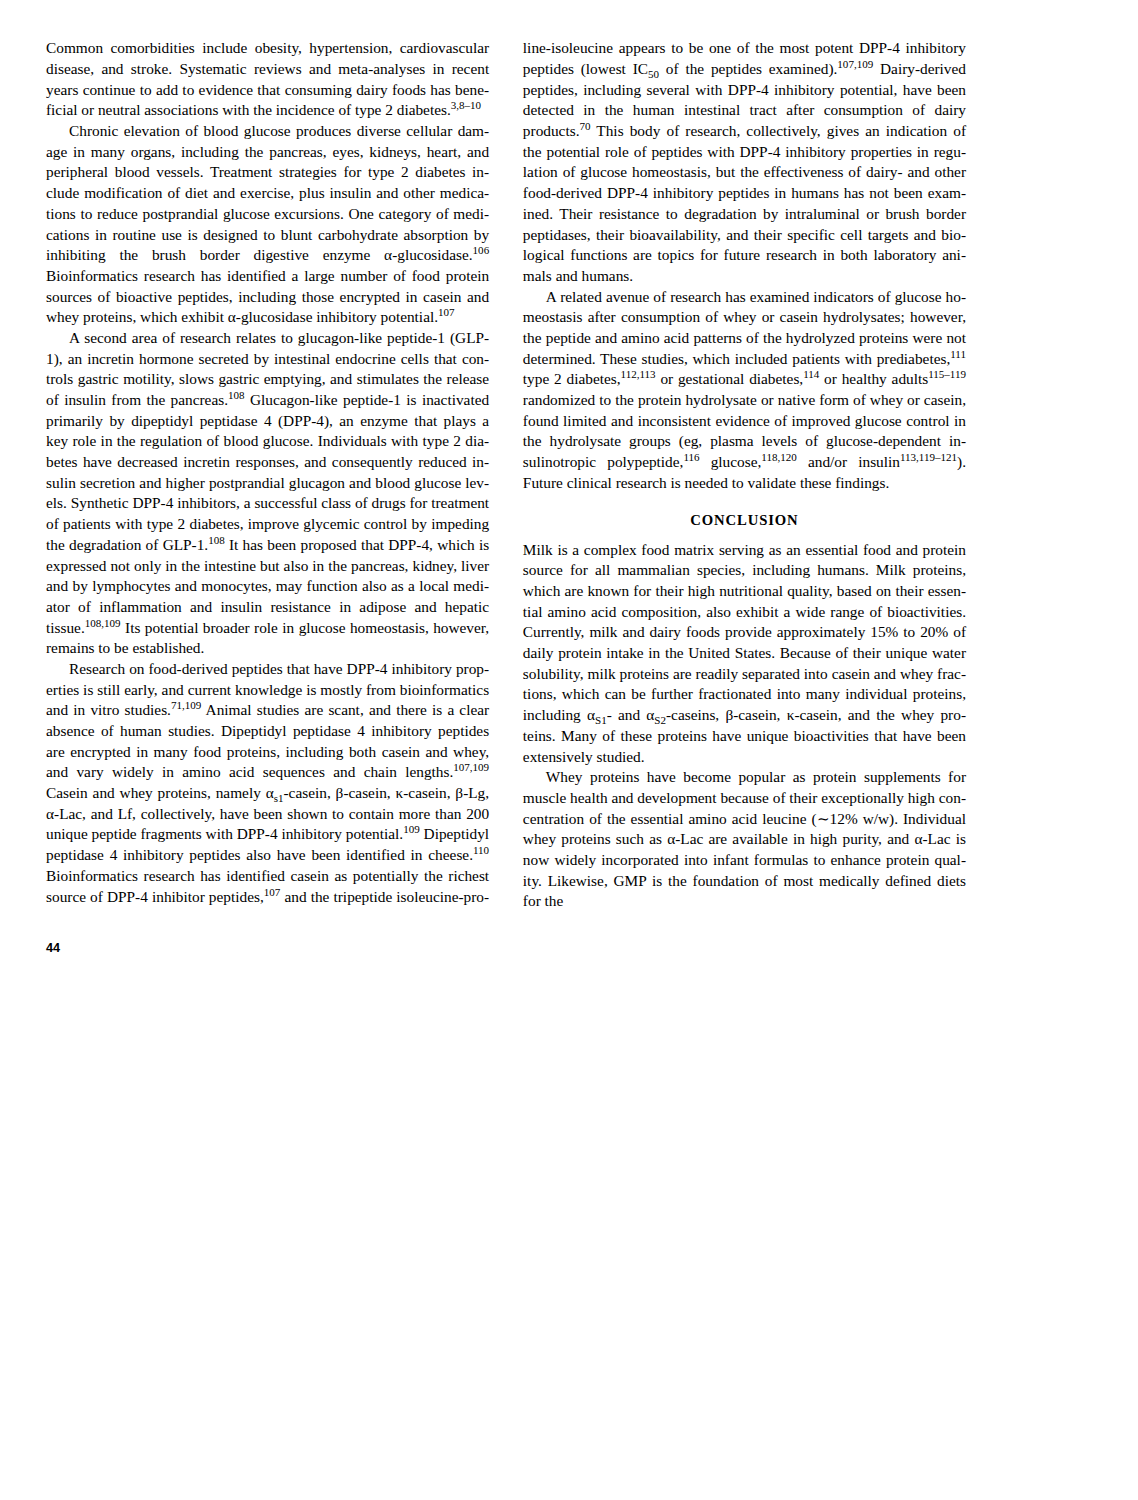Common comorbidities include obesity, hypertension, cardiovascular disease, and stroke. Systematic reviews and meta-analyses in recent years continue to add to evidence that consuming dairy foods has beneficial or neutral associations with the incidence of type 2 diabetes.3,8–10
Chronic elevation of blood glucose produces diverse cellular damage in many organs, including the pancreas, eyes, kidneys, heart, and peripheral blood vessels. Treatment strategies for type 2 diabetes include modification of diet and exercise, plus insulin and other medications to reduce postprandial glucose excursions. One category of medications in routine use is designed to blunt carbohydrate absorption by inhibiting the brush border digestive enzyme α-glucosidase.106 Bioinformatics research has identified a large number of food protein sources of bioactive peptides, including those encrypted in casein and whey proteins, which exhibit α-glucosidase inhibitory potential.107
A second area of research relates to glucagon-like peptide-1 (GLP-1), an incretin hormone secreted by intestinal endocrine cells that controls gastric motility, slows gastric emptying, and stimulates the release of insulin from the pancreas.108 Glucagon-like peptide-1 is inactivated primarily by dipeptidyl peptidase 4 (DPP-4), an enzyme that plays a key role in the regulation of blood glucose. Individuals with type 2 diabetes have decreased incretin responses, and consequently reduced insulin secretion and higher postprandial glucagon and blood glucose levels. Synthetic DPP-4 inhibitors, a successful class of drugs for treatment of patients with type 2 diabetes, improve glycemic control by impeding the degradation of GLP-1.108 It has been proposed that DPP-4, which is expressed not only in the intestine but also in the pancreas, kidney, liver and by lymphocytes and monocytes, may function also as a local mediator of inflammation and insulin resistance in adipose and hepatic tissue.108,109 Its potential broader role in glucose homeostasis, however, remains to be established.
Research on food-derived peptides that have DPP-4 inhibitory properties is still early, and current knowledge is mostly from bioinformatics and in vitro studies.71,109 Animal studies are scant, and there is a clear absence of human studies. Dipeptidyl peptidase 4 inhibitory peptides are encrypted in many food proteins, including both casein and whey, and vary widely in amino acid sequences and chain lengths.107,109 Casein and whey proteins, namely αs1-casein, β-casein, κ-casein, β-Lg, α-Lac, and Lf, collectively, have been shown to contain more than 200 unique peptide fragments with DPP-4 inhibitory potential.109 Dipeptidyl peptidase 4 inhibitory peptides also have been identified in cheese.110 Bioinformatics research has identified casein as potentially the richest source of DPP-4 inhibitor peptides,107 and the tripeptide isoleucine-proline-isoleucine appears to be one of the most potent DPP-4 inhibitory peptides (lowest IC50 of the peptides examined).107,109 Dairy-derived peptides, including several with DPP-4 inhibitory potential, have been detected in the human intestinal tract after consumption of dairy products.70 This body of research, collectively, gives an indication of the potential role of peptides with DPP-4 inhibitory properties in regulation of glucose homeostasis, but the effectiveness of dairy- and other food-derived DPP-4 inhibitory peptides in humans has not been examined. Their resistance to degradation by intraluminal or brush border peptidases, their bioavailability, and their specific cell targets and biological functions are topics for future research in both laboratory animals and humans.
A related avenue of research has examined indicators of glucose homeostasis after consumption of whey or casein hydrolysates; however, the peptide and amino acid patterns of the hydrolyzed proteins were not determined. These studies, which included patients with prediabetes,111 type 2 diabetes,112,113 or gestational diabetes,114 or healthy adults115–119 randomized to the protein hydrolysate or native form of whey or casein, found limited and inconsistent evidence of improved glucose control in the hydrolysate groups (eg, plasma levels of glucose-dependent insulinotropic polypeptide,116 glucose,118,120 and/or insulin113,119–121). Future clinical research is needed to validate these findings.
Conclusion
Milk is a complex food matrix serving as an essential food and protein source for all mammalian species, including humans. Milk proteins, which are known for their high nutritional quality, based on their essential amino acid composition, also exhibit a wide range of bioactivities. Currently, milk and dairy foods provide approximately 15% to 20% of daily protein intake in the United States. Because of their unique water solubility, milk proteins are readily separated into casein and whey fractions, which can be further fractionated into many individual proteins, including αS1- and αS2-caseins, β-casein, κ-casein, and the whey proteins. Many of these proteins have unique bioactivities that have been extensively studied.
Whey proteins have become popular as protein supplements for muscle health and development because of their exceptionally high concentration of the essential amino acid leucine (∼12% w/w). Individual whey proteins such as α-Lac are available in high purity, and α-Lac is now widely incorporated into infant formulas to enhance protein quality. Likewise, GMP is the foundation of most medically defined diets for the
44